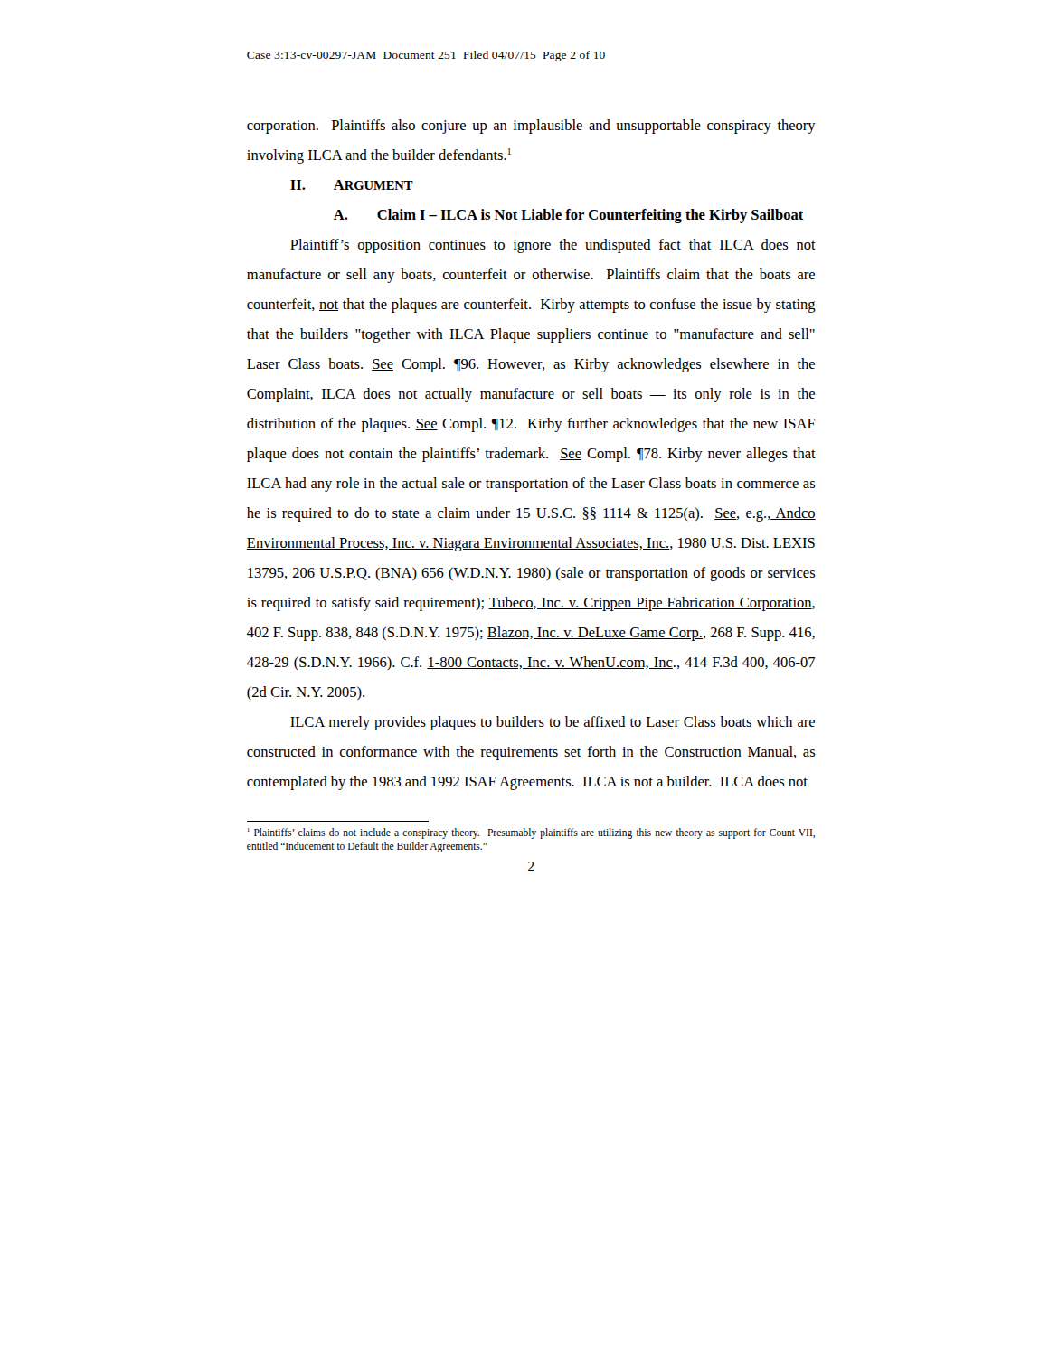Case 3:13-cv-00297-JAM Document 251 Filed 04/07/15 Page 2 of 10
corporation. Plaintiffs also conjure up an implausible and unsupportable conspiracy theory involving ILCA and the builder defendants.1
II. ARGUMENT
A. Claim I – ILCA is Not Liable for Counterfeiting the Kirby Sailboat
Plaintiff’s opposition continues to ignore the undisputed fact that ILCA does not manufacture or sell any boats, counterfeit or otherwise. Plaintiffs claim that the boats are counterfeit, not that the plaques are counterfeit. Kirby attempts to confuse the issue by stating that the builders "together with ILCA Plaque suppliers continue to "manufacture and sell" Laser Class boats. See Compl. ¶96. However, as Kirby acknowledges elsewhere in the Complaint, ILCA does not actually manufacture or sell boats — its only role is in the distribution of the plaques. See Compl. ¶12. Kirby further acknowledges that the new ISAF plaque does not contain the plaintiffs’ trademark. See Compl. ¶78. Kirby never alleges that ILCA had any role in the actual sale or transportation of the Laser Class boats in commerce as he is required to do to state a claim under 15 U.S.C. §§ 1114 & 1125(a). See, e.g., Andco Environmental Process, Inc. v. Niagara Environmental Associates, Inc., 1980 U.S. Dist. LEXIS 13795, 206 U.S.P.Q. (BNA) 656 (W.D.N.Y. 1980) (sale or transportation of goods or services is required to satisfy said requirement); Tubeco, Inc. v. Crippen Pipe Fabrication Corporation, 402 F. Supp. 838, 848 (S.D.N.Y. 1975); Blazon, Inc. v. DeLuxe Game Corp., 268 F. Supp. 416, 428-29 (S.D.N.Y. 1966). C.f. 1-800 Contacts, Inc. v. WhenU.com, Inc., 414 F.3d 400, 406-07 (2d Cir. N.Y. 2005).
ILCA merely provides plaques to builders to be affixed to Laser Class boats which are constructed in conformance with the requirements set forth in the Construction Manual, as contemplated by the 1983 and 1992 ISAF Agreements. ILCA is not a builder. ILCA does not
1 Plaintiffs’ claims do not include a conspiracy theory. Presumably plaintiffs are utilizing this new theory as support for Count VII, entitled “Inducement to Default the Builder Agreements.”
2